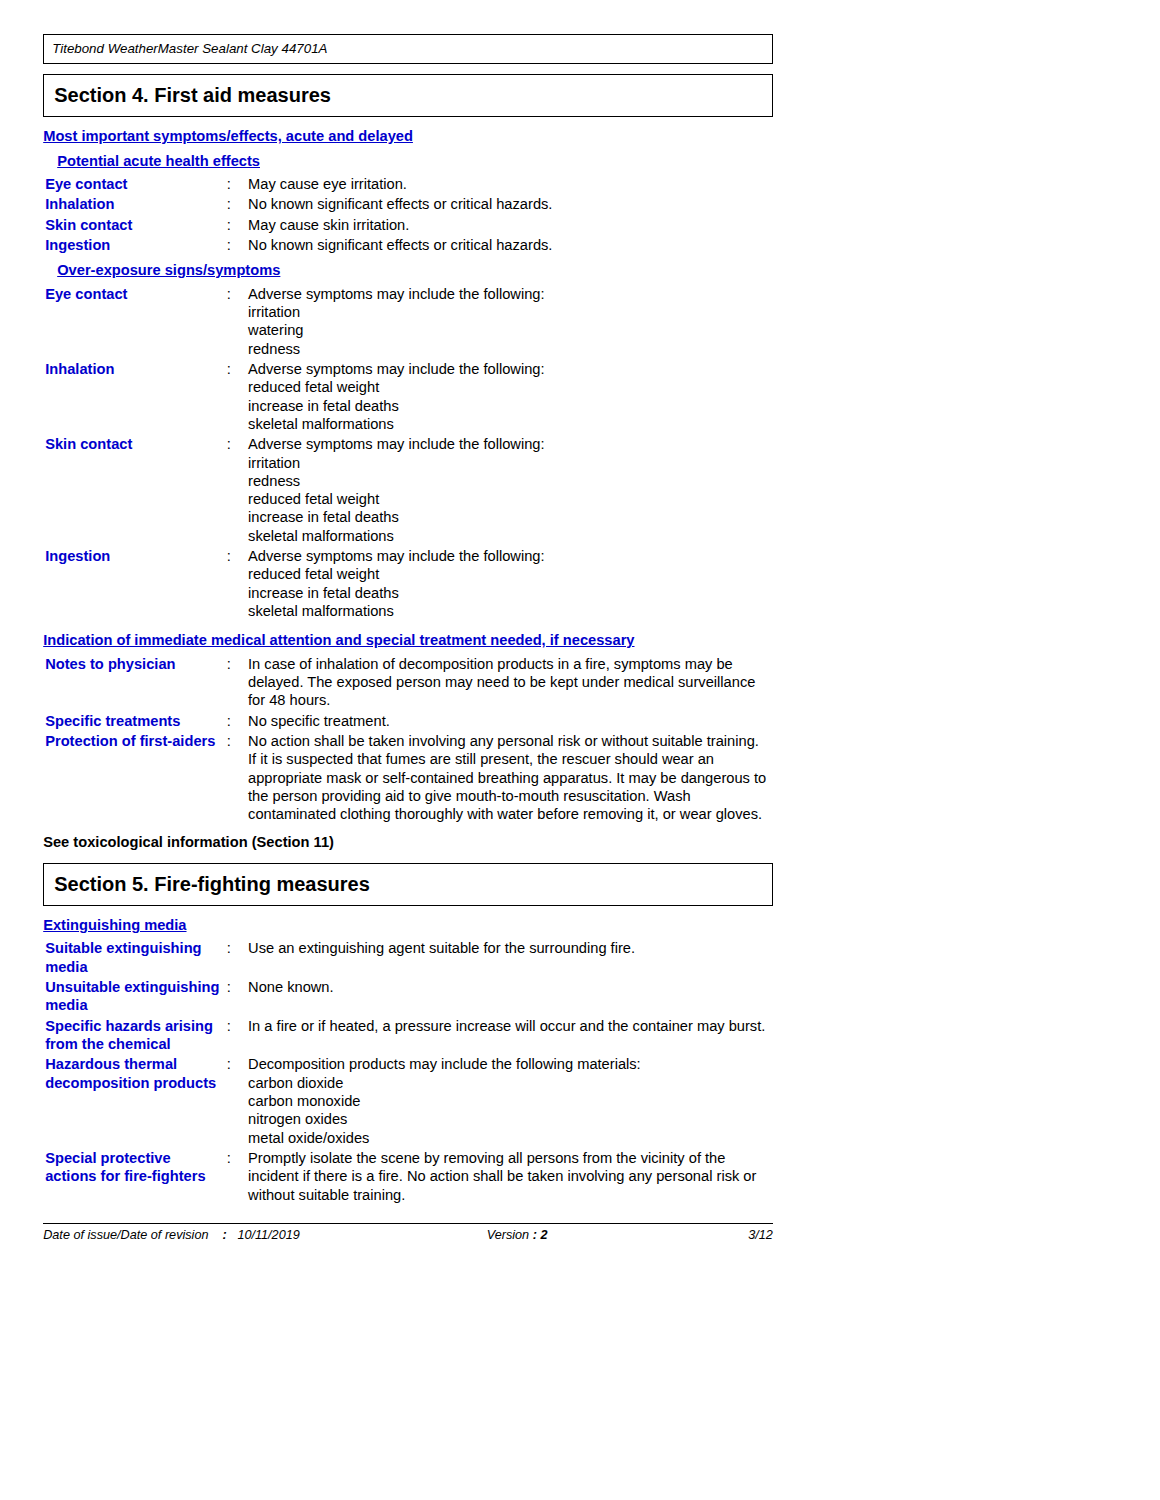Titebond WeatherMaster Sealant Clay 44701A
Section 4. First aid measures
Most important symptoms/effects, acute and delayed
Potential acute health effects
| Eye contact | : | May cause eye irritation. |
| Inhalation | : | No known significant effects or critical hazards. |
| Skin contact | : | May cause skin irritation. |
| Ingestion | : | No known significant effects or critical hazards. |
Over-exposure signs/symptoms
| Eye contact | : | Adverse symptoms may include the following: irritation watering redness |
| Inhalation | : | Adverse symptoms may include the following: reduced fetal weight increase in fetal deaths skeletal malformations |
| Skin contact | : | Adverse symptoms may include the following: irritation redness reduced fetal weight increase in fetal deaths skeletal malformations |
| Ingestion | : | Adverse symptoms may include the following: reduced fetal weight increase in fetal deaths skeletal malformations |
Indication of immediate medical attention and special treatment needed, if necessary
| Notes to physician | : | In case of inhalation of decomposition products in a fire, symptoms may be delayed. The exposed person may need to be kept under medical surveillance for 48 hours. |
| Specific treatments | : | No specific treatment. |
| Protection of first-aiders | : | No action shall be taken involving any personal risk or without suitable training. If it is suspected that fumes are still present, the rescuer should wear an appropriate mask or self-contained breathing apparatus. It may be dangerous to the person providing aid to give mouth-to-mouth resuscitation. Wash contaminated clothing thoroughly with water before removing it, or wear gloves. |
See toxicological information (Section 11)
Section 5. Fire-fighting measures
Extinguishing media
| Suitable extinguishing media | : | Use an extinguishing agent suitable for the surrounding fire. |
| Unsuitable extinguishing media | : | None known. |
| Specific hazards arising from the chemical | : | In a fire or if heated, a pressure increase will occur and the container may burst. |
| Hazardous thermal decomposition products | : | Decomposition products may include the following materials: carbon dioxide carbon monoxide nitrogen oxides metal oxide/oxides |
| Special protective actions for fire-fighters | : | Promptly isolate the scene by removing all persons from the vicinity of the incident if there is a fire. No action shall be taken involving any personal risk or without suitable training. |
Date of issue/Date of revision : 10/11/2019
Version : 2
3/12